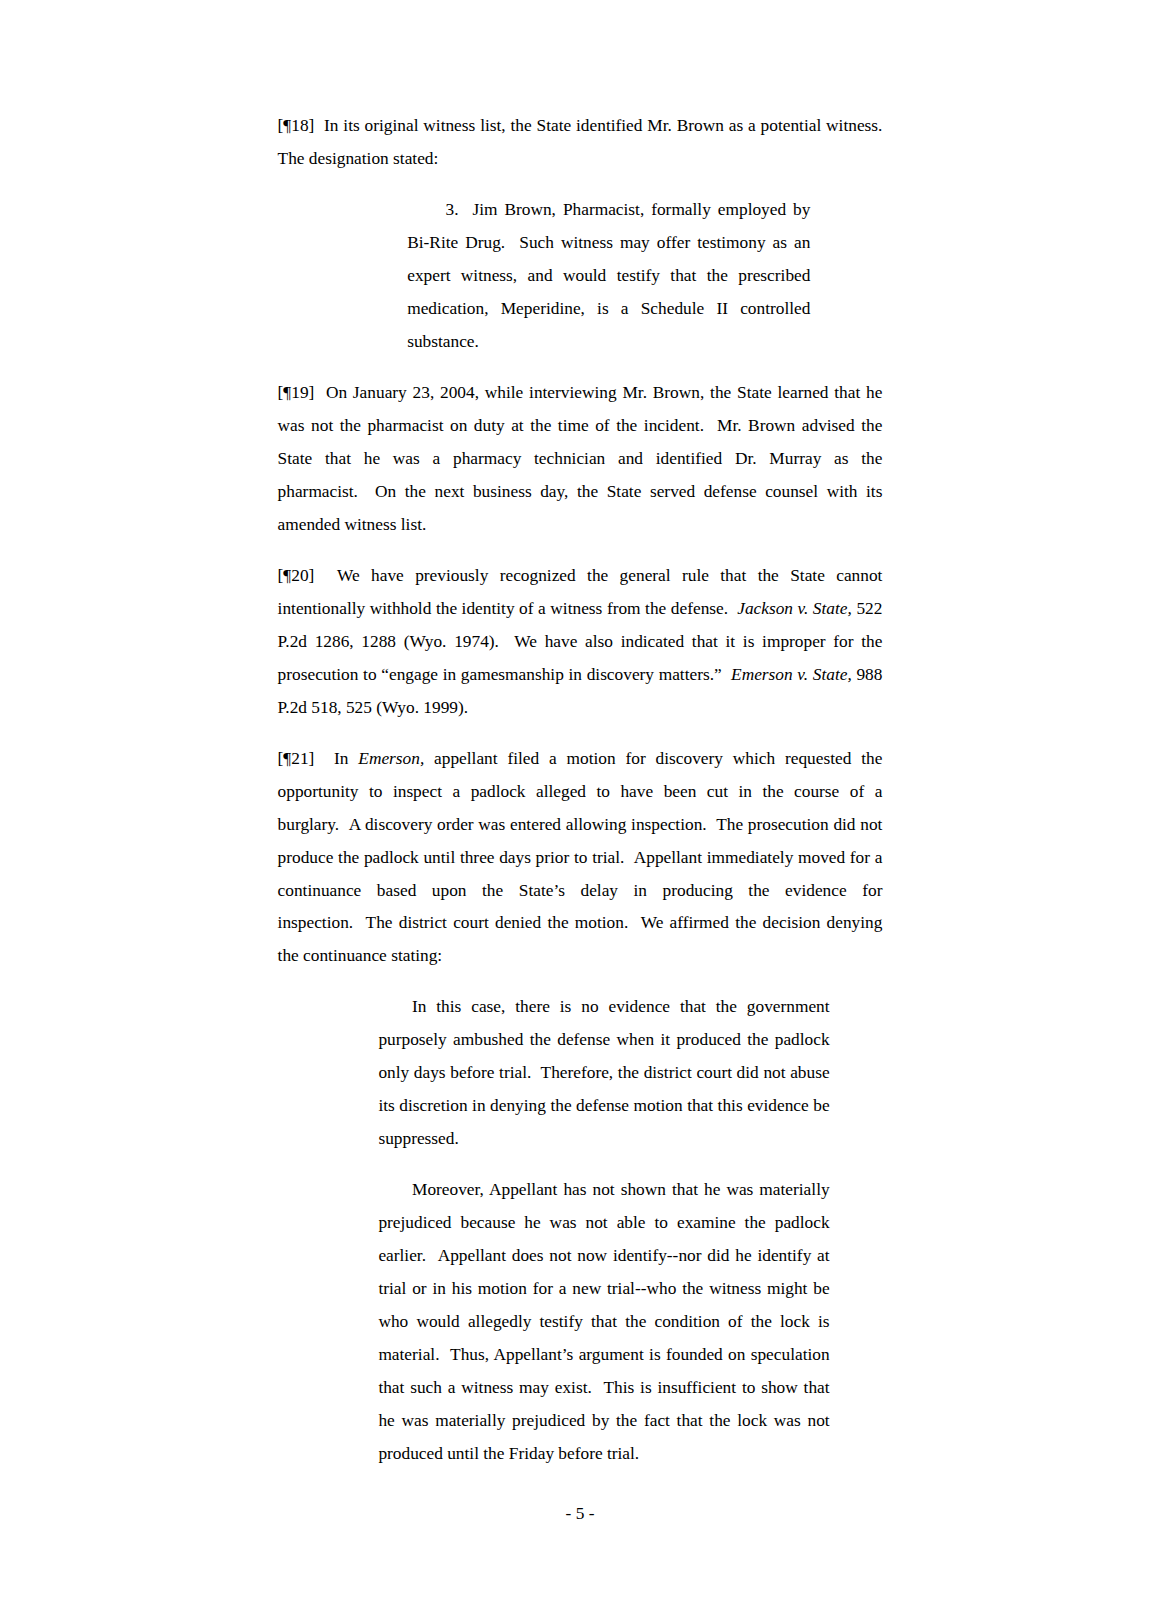[¶18] In its original witness list, the State identified Mr. Brown as a potential witness. The designation stated:
3. Jim Brown, Pharmacist, formally employed by Bi-Rite Drug. Such witness may offer testimony as an expert witness, and would testify that the prescribed medication, Meperidine, is a Schedule II controlled substance.
[¶19] On January 23, 2004, while interviewing Mr. Brown, the State learned that he was not the pharmacist on duty at the time of the incident. Mr. Brown advised the State that he was a pharmacy technician and identified Dr. Murray as the pharmacist. On the next business day, the State served defense counsel with its amended witness list.
[¶20] We have previously recognized the general rule that the State cannot intentionally withhold the identity of a witness from the defense. Jackson v. State, 522 P.2d 1286, 1288 (Wyo. 1974). We have also indicated that it is improper for the prosecution to “engage in gamesmanship in discovery matters.” Emerson v. State, 988 P.2d 518, 525 (Wyo. 1999).
[¶21] In Emerson, appellant filed a motion for discovery which requested the opportunity to inspect a padlock alleged to have been cut in the course of a burglary. A discovery order was entered allowing inspection. The prosecution did not produce the padlock until three days prior to trial. Appellant immediately moved for a continuance based upon the State’s delay in producing the evidence for inspection. The district court denied the motion. We affirmed the decision denying the continuance stating:
In this case, there is no evidence that the government purposely ambushed the defense when it produced the padlock only days before trial. Therefore, the district court did not abuse its discretion in denying the defense motion that this evidence be suppressed.
Moreover, Appellant has not shown that he was materially prejudiced because he was not able to examine the padlock earlier. Appellant does not now identify--nor did he identify at trial or in his motion for a new trial--who the witness might be who would allegedly testify that the condition of the lock is material. Thus, Appellant’s argument is founded on speculation that such a witness may exist. This is insufficient to show that he was materially prejudiced by the fact that the lock was not produced until the Friday before trial.
- 5 -